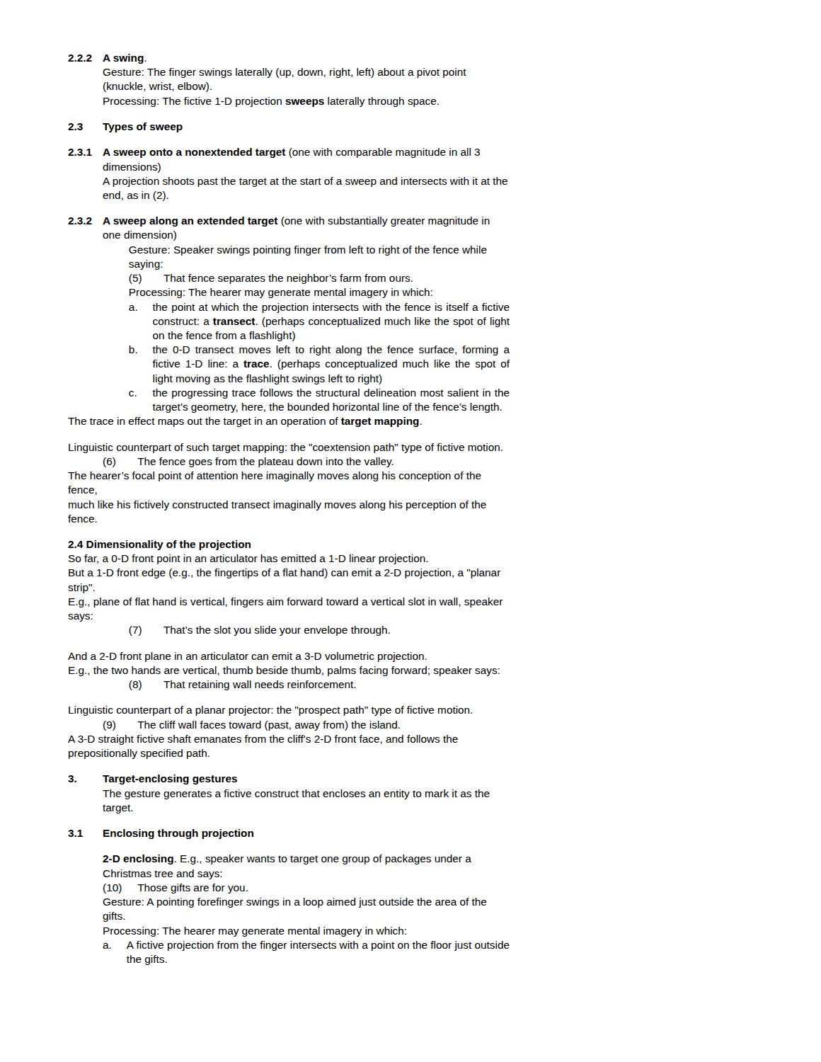2.2.2 A swing.
Gesture: The finger swings laterally (up, down, right, left) about a pivot point (knuckle, wrist, elbow).
Processing: The fictive 1-D projection sweeps laterally through space.
2.3 Types of sweep
2.3.1 A sweep onto a nonextended target (one with comparable magnitude in all 3 dimensions)
A projection shoots past the target at the start of a sweep and intersects with it at the end, as in (2).
2.3.2 A sweep along an extended target (one with substantially greater magnitude in one dimension)
Gesture: Speaker swings pointing finger from left to right of the fence while saying:
(5) That fence separates the neighbor’s farm from ours.
Processing: The hearer may generate mental imagery in which:
a. the point at which the projection intersects with the fence is itself a fictive construct: a transect. (perhaps conceptualized much like the spot of light on the fence from a flashlight)
b. the 0-D transect moves left to right along the fence surface, forming a fictive 1-D line: a trace. (perhaps conceptualized much like the spot of light moving as the flashlight swings left to right)
c. the progressing trace follows the structural delineation most salient in the target’s geometry, here, the bounded horizontal line of the fence’s length.
The trace in effect maps out the target in an operation of target mapping.
Linguistic counterpart of such target mapping: the "coextension path" type of fictive motion.
(6) The fence goes from the plateau down into the valley.
The hearer’s focal point of attention here imaginally moves along his conception of the fence,
much like his fictively constructed transect imaginally moves along his perception of the fence.
2.4 Dimensionality of the projection
So far, a 0-D front point in an articulator has emitted a 1-D linear projection.
But a 1-D front edge (e.g., the fingertips of a flat hand) can emit a 2-D projection, a "planar strip".
E.g., plane of flat hand is vertical, fingers aim forward toward a vertical slot in wall, speaker says:
(7) That’s the slot you slide your envelope through.
And a 2-D front plane in an articulator can emit a 3-D volumetric projection.
E.g., the two hands are vertical, thumb beside thumb, palms facing forward; speaker says:
(8) That retaining wall needs reinforcement.
Linguistic counterpart of a planar projector: the "prospect path" type of fictive motion.
(9) The cliff wall faces toward (past, away from) the island.
A 3-D straight fictive shaft emanates from the cliff's 2-D front face, and follows the prepositionally specified path.
3. Target-enclosing gestures
The gesture generates a fictive construct that encloses an entity to mark it as the target.
3.1 Enclosing through projection
2-D enclosing. E.g., speaker wants to target one group of packages under a Christmas tree and says:
(10) Those gifts are for you.
Gesture: A pointing forefinger swings in a loop aimed just outside the area of the gifts.
Processing: The hearer may generate mental imagery in which:
a. A fictive projection from the finger intersects with a point on the floor just outside the gifts.